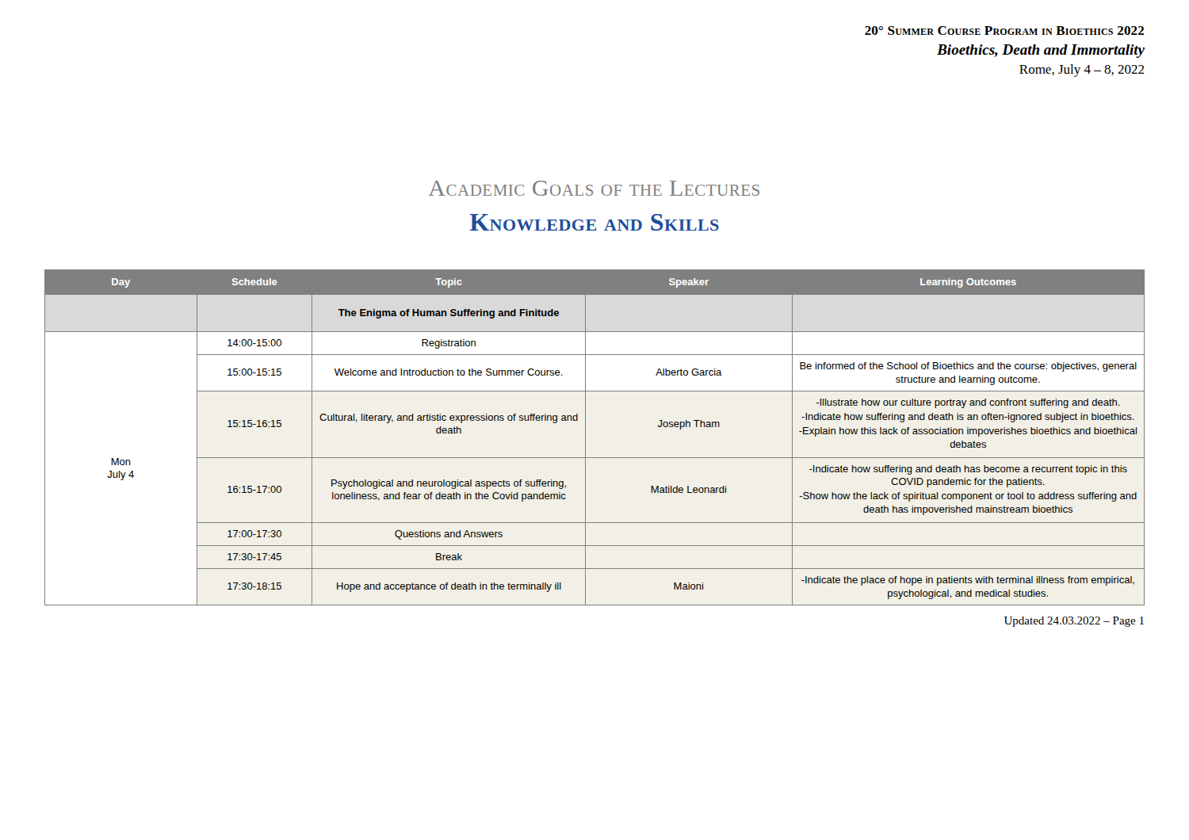20° Summer Course Program in Bioethics 2022
Bioethics, Death and Immortality
Rome, July 4 – 8, 2022
Academic Goals of the Lectures
Knowledge and Skills
| Day | Schedule | Topic | Speaker | Learning Outcomes |
| --- | --- | --- | --- | --- |
| | | The Enigma of Human Suffering and Finitude | | |
| Mon July 4 | 14:00-15:00 | Registration | | |
| 15:00-15:15 | Welcome and Introduction to the Summer Course. | Alberto Garcia | Be informed of the School of Bioethics and the course: objectives, general structure and learning outcome. |
| 15:15-16:15 | Cultural, literary, and artistic expressions of suffering and death | Joseph Tham | -Illustrate how our culture portray and confront suffering and death. -Indicate how suffering and death is an often-ignored subject in bioethics. -Explain how this lack of association impoverishes bioethics and bioethical debates |
| 16:15-17:00 | Psychological and neurological aspects of suffering, loneliness, and fear of death in the Covid pandemic | Matilde Leonardi | -Indicate how suffering and death has become a recurrent topic in this COVID pandemic for the patients. -Show how the lack of spiritual component or tool to address suffering and death has impoverished mainstream bioethics |
| 17:00-17:30 | Questions and Answers | | |
| 17:30-17:45 | Break | | |
| 17:30-18:15 | Hope and acceptance of death in the terminally ill | Maioni | -Indicate the place of hope in patients with terminal illness from empirical, psychological, and medical studies. |
Updated 24.03.2022 – Page 1